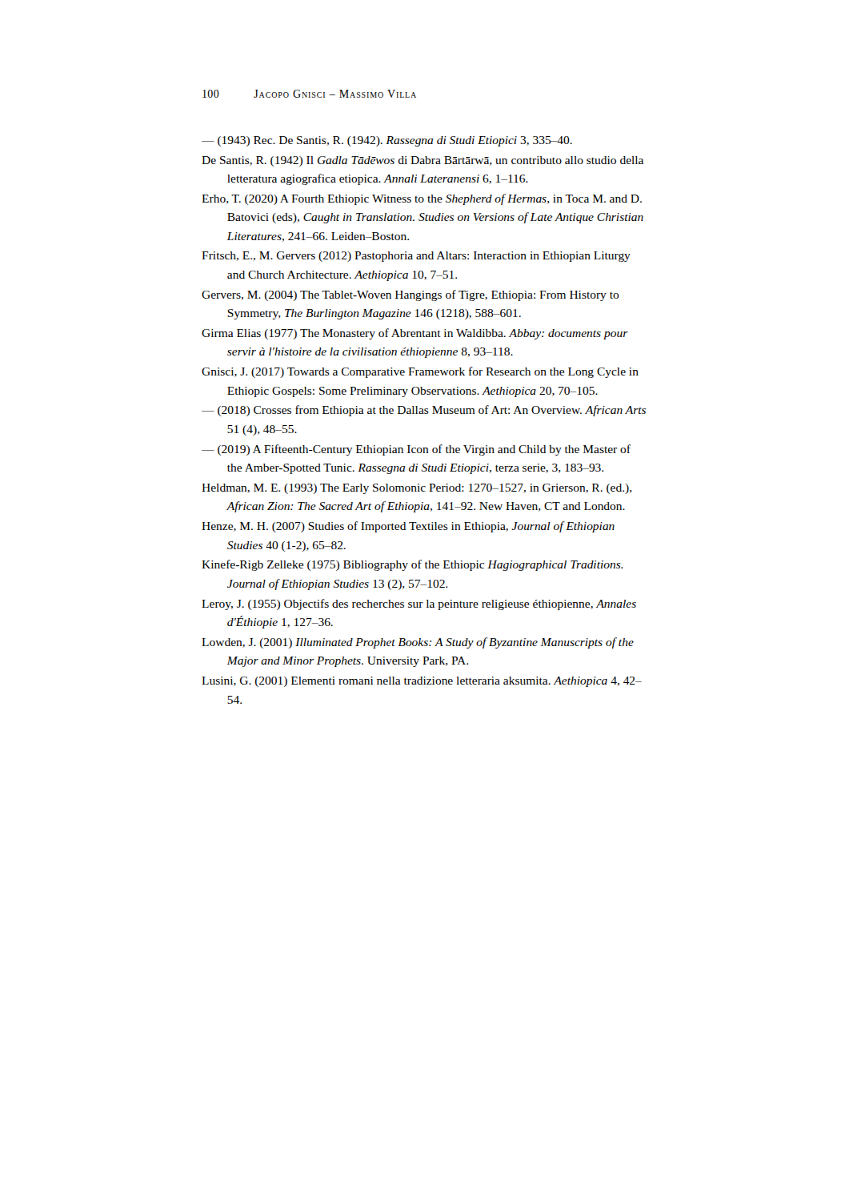100 Jacopo Gnisci – Massimo Villa
— (1943) Rec. De Santis, R. (1942). Rassegna di Studi Etiopici 3, 335–40.
De Santis, R. (1942) Il Gadla Tādēwos di Dabra Bārtārwā, un contributo allo studio della letteratura agiografica etiopica. Annali Lateranensi 6, 1–116.
Erho, T. (2020) A Fourth Ethiopic Witness to the Shepherd of Hermas, in Toca M. and D. Batovici (eds), Caught in Translation. Studies on Versions of Late Antique Christian Literatures, 241–66. Leiden–Boston.
Fritsch, E., M. Gervers (2012) Pastophoria and Altars: Interaction in Ethiopian Liturgy and Church Architecture. Aethiopica 10, 7–51.
Gervers, M. (2004) The Tablet-Woven Hangings of Tigre, Ethiopia: From History to Symmetry, The Burlington Magazine 146 (1218), 588–601.
Girma Elias (1977) The Monastery of Abrentant in Waldibba. Abbay: documents pour servir à l'histoire de la civilisation éthiopienne 8, 93–118.
Gnisci, J. (2017) Towards a Comparative Framework for Research on the Long Cycle in Ethiopic Gospels: Some Preliminary Observations. Aethiopica 20, 70–105.
— (2018) Crosses from Ethiopia at the Dallas Museum of Art: An Overview. African Arts 51 (4), 48–55.
— (2019) A Fifteenth-Century Ethiopian Icon of the Virgin and Child by the Master of the Amber-Spotted Tunic. Rassegna di Studi Etiopici, terza serie, 3, 183–93.
Heldman, M. E. (1993) The Early Solomonic Period: 1270–1527, in Grierson, R. (ed.), African Zion: The Sacred Art of Ethiopia, 141–92. New Haven, CT and London.
Henze, M. H. (2007) Studies of Imported Textiles in Ethiopia, Journal of Ethiopian Studies 40 (1-2), 65–82.
Kinefe-Rigb Zelleke (1975) Bibliography of the Ethiopic Hagiographical Traditions. Journal of Ethiopian Studies 13 (2), 57–102.
Leroy, J. (1955) Objectifs des recherches sur la peinture religieuse éthiopienne, Annales d'Éthiopie 1, 127–36.
Lowden, J. (2001) Illuminated Prophet Books: A Study of Byzantine Manuscripts of the Major and Minor Prophets. University Park, PA.
Lusini, G. (2001) Elementi romani nella tradizione letteraria aksumita. Aethiopica 4, 42–54.